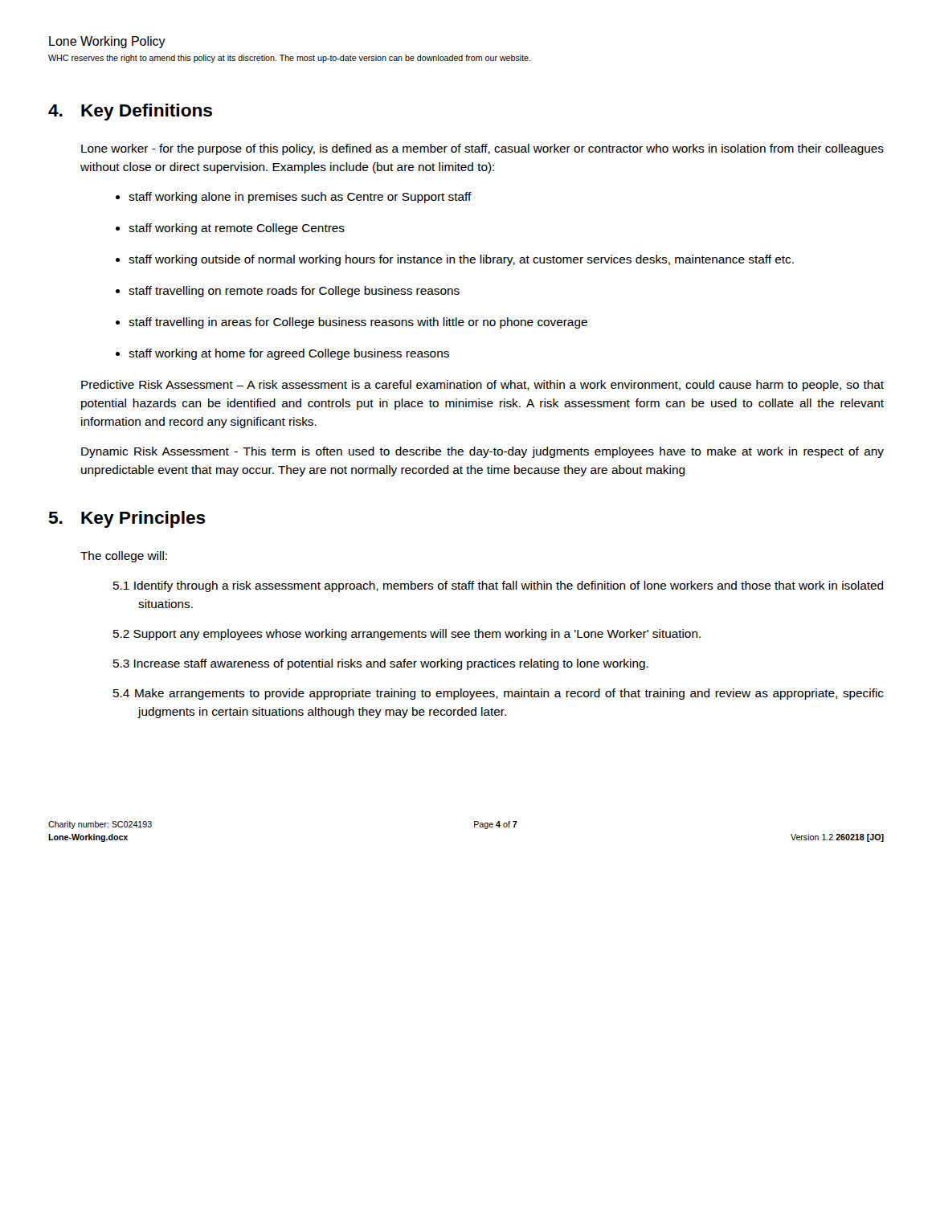Lone Working Policy
WHC reserves the right to amend this policy at its discretion. The most up-to-date version can be downloaded from our website.
4. Key Definitions
Lone worker - for the purpose of this policy, is defined as a member of staff, casual worker or contractor who works in isolation from their colleagues without close or direct supervision. Examples include (but are not limited to):
staff working alone in premises such as Centre or Support staff
staff working at remote College Centres
staff working outside of normal working hours for instance in the library, at customer services desks, maintenance staff etc.
staff travelling on remote roads for College business reasons
staff travelling in areas for College business reasons with little or no phone coverage
staff working at home for agreed College business reasons
Predictive Risk Assessment – A risk assessment is a careful examination of what, within a work environment, could cause harm to people, so that potential hazards can be identified and controls put in place to minimise risk. A risk assessment form can be used to collate all the relevant information and record any significant risks.
Dynamic Risk Assessment - This term is often used to describe the day-to-day judgments employees have to make at work in respect of any unpredictable event that may occur. They are not normally recorded at the time because they are about making
5. Key Principles
The college will:
5.1 Identify through a risk assessment approach, members of staff that fall within the definition of lone workers and those that work in isolated situations.
5.2 Support any employees whose working arrangements will see them working in a 'Lone Worker' situation.
5.3 Increase staff awareness of potential risks and safer working practices relating to lone working.
5.4 Make arrangements to provide appropriate training to employees, maintain a record of that training and review as appropriate, specific judgments in certain situations although they may be recorded later.
Charity number: SC024193
Lone-Working.docx
Page 4 of 7
Version 1.2 260218 [JO]